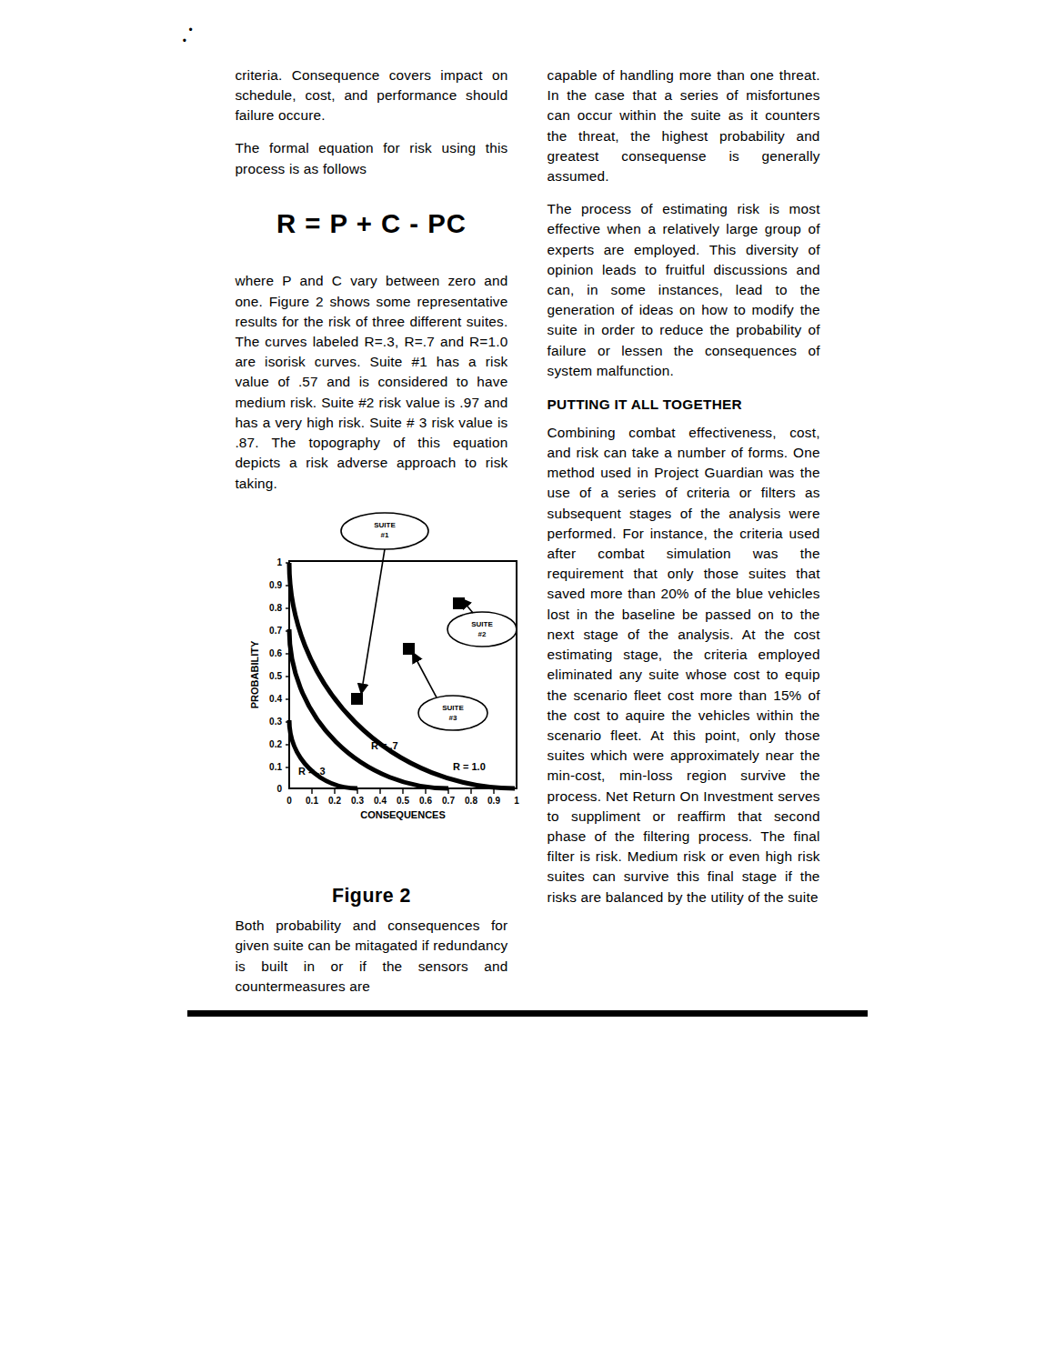• •
criteria. Consequence covers impact on schedule, cost, and performance should failure occure.
The formal equation for risk using this process is as follows
R = P + C - PC
where P and C vary between zero and one. Figure 2 shows some representative results for the risk of three different suites. The curves labeled R=.3, R=.7 and R=1.0 are isorisk curves. Suite #1 has a risk value of .57 and is considered to have medium risk. Suite #2 risk value is .97 and has a very high risk. Suite # 3 risk value is .87. The topography of this equation depicts a risk adverse approach to risk taking.
SUITE #1 1 0.9 0.8 0.7 0.6 0.5 0.4 0.3 0.2 0.1 0 PROBABILITY 0 0.1 0.2 0.3 0.4 0.5 0.6 0.7 0.8 0.9 1 CONSEQUENCES R = .7 R = 1.0 R = .3 SUITE #2 SUITE #3
Figure 2
Both probability and consequences for given suite can be mitagated if redundancy is built in or if the sensors and countermeasures are
capable of handling more than one threat. In the case that a series of misfortunes can occur within the suite as it counters the threat, the highest probability and greatest consequense is generally assumed.
The process of estimating risk is most effective when a relatively large group of experts are employed. This diversity of opinion leads to fruitful discussions and can, in some instances, lead to the generation of ideas on how to modify the suite in order to reduce the probability of failure or lessen the consequences of system malfunction.
PUTTING IT ALL TOGETHER
Combining combat effectiveness, cost, and risk can take a number of forms. One method used in Project Guardian was the use of a series of criteria or filters as subsequent stages of the analysis were performed. For instance, the criteria used after combat simulation was the requirement that only those suites that saved more than 20% of the blue vehicles lost in the baseline be passed on to the next stage of the analysis. At the cost estimating stage, the criteria employed eliminated any suite whose cost to equip the scenario fleet cost more than 15% of the cost to aquire the vehicles within the scenario fleet. At this point, only those suites which were approximately near the min-cost, min-loss region survive the process. Net Return On Investment serves to suppliment or reaffirm that second phase of the filtering process. The final filter is risk. Medium risk or even high risk suites can survive this final stage if the risks are balanced by the utility of the suite